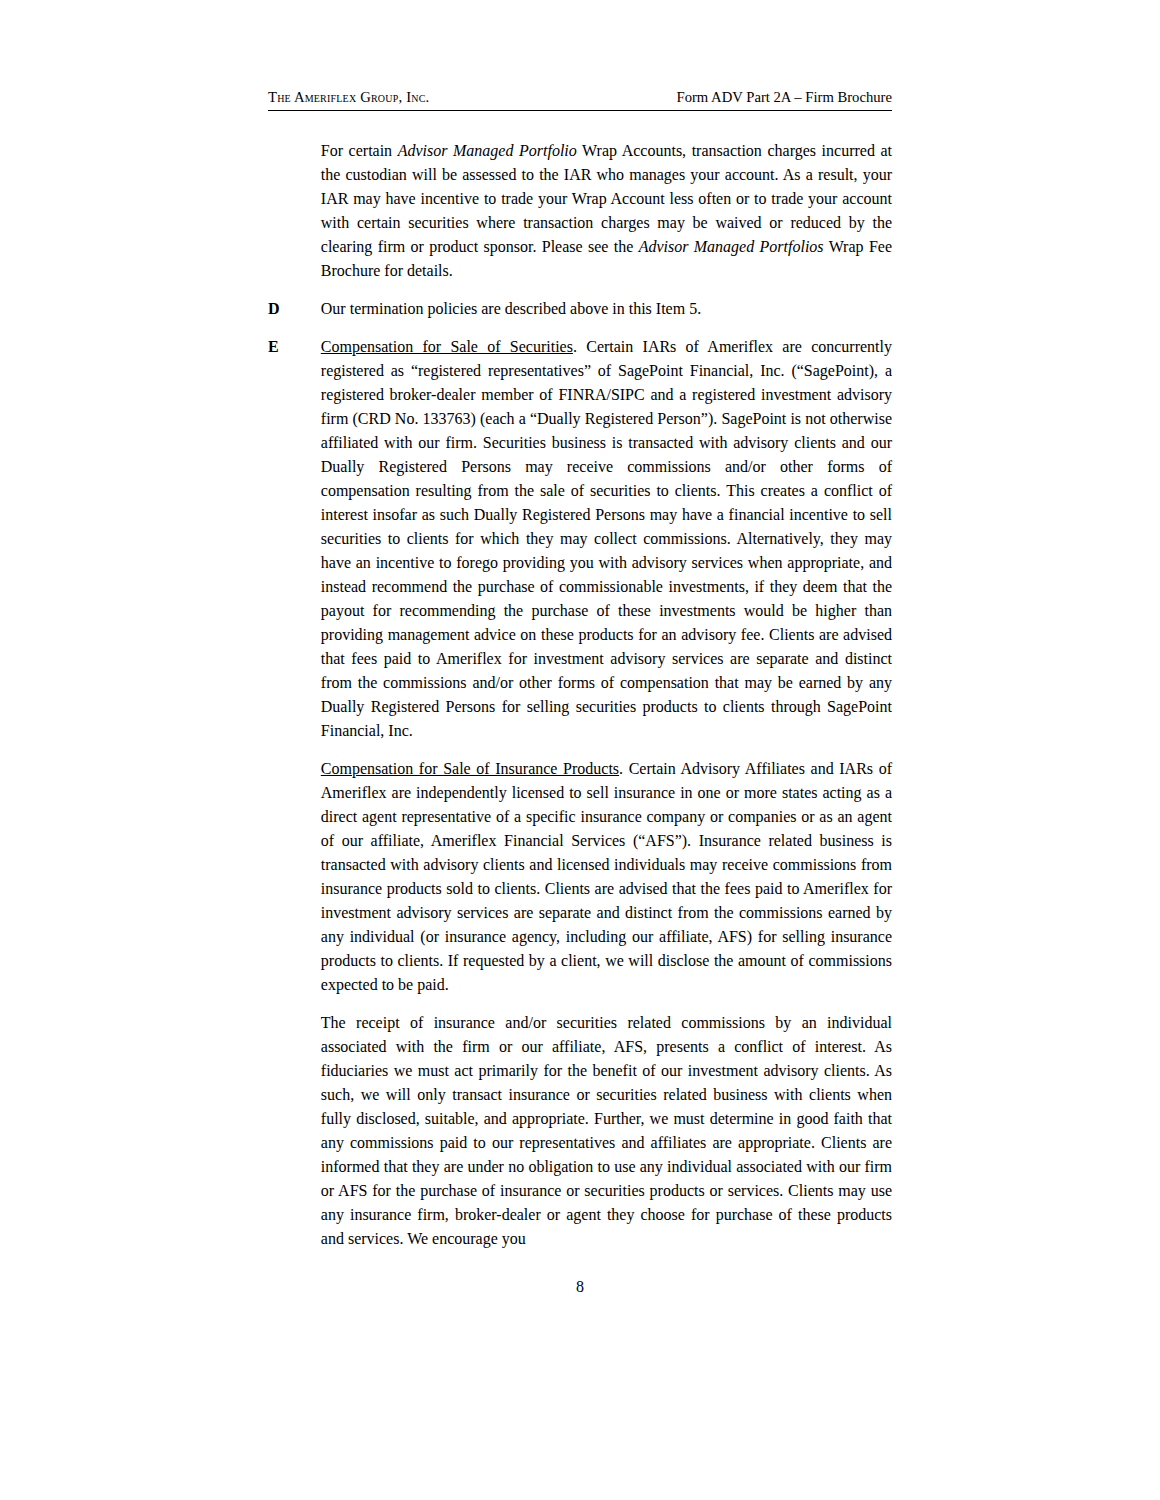The Ameriflex Group, Inc.
Form ADV Part 2A – Firm Brochure
For certain Advisor Managed Portfolio Wrap Accounts, transaction charges incurred at the custodian will be assessed to the IAR who manages your account. As a result, your IAR may have incentive to trade your Wrap Account less often or to trade your account with certain securities where transaction charges may be waived or reduced by the clearing firm or product sponsor. Please see the Advisor Managed Portfolios Wrap Fee Brochure for details.
D
Our termination policies are described above in this Item 5.
E
Compensation for Sale of Securities. Certain IARs of Ameriflex are concurrently registered as “registered representatives” of SagePoint Financial, Inc. (“SagePoint), a registered broker-dealer member of FINRA/SIPC and a registered investment advisory firm (CRD No. 133763) (each a “Dually Registered Person”). SagePoint is not otherwise affiliated with our firm. Securities business is transacted with advisory clients and our Dually Registered Persons may receive commissions and/or other forms of compensation resulting from the sale of securities to clients. This creates a conflict of interest insofar as such Dually Registered Persons may have a financial incentive to sell securities to clients for which they may collect commissions. Alternatively, they may have an incentive to forego providing you with advisory services when appropriate, and instead recommend the purchase of commissionable investments, if they deem that the payout for recommending the purchase of these investments would be higher than providing management advice on these products for an advisory fee. Clients are advised that fees paid to Ameriflex for investment advisory services are separate and distinct from the commissions and/or other forms of compensation that may be earned by any Dually Registered Persons for selling securities products to clients through SagePoint Financial, Inc.
Compensation for Sale of Insurance Products. Certain Advisory Affiliates and IARs of Ameriflex are independently licensed to sell insurance in one or more states acting as a direct agent representative of a specific insurance company or companies or as an agent of our affiliate, Ameriflex Financial Services (“AFS”). Insurance related business is transacted with advisory clients and licensed individuals may receive commissions from insurance products sold to clients. Clients are advised that the fees paid to Ameriflex for investment advisory services are separate and distinct from the commissions earned by any individual (or insurance agency, including our affiliate, AFS) for selling insurance products to clients. If requested by a client, we will disclose the amount of commissions expected to be paid.
The receipt of insurance and/or securities related commissions by an individual associated with the firm or our affiliate, AFS, presents a conflict of interest. As fiduciaries we must act primarily for the benefit of our investment advisory clients. As such, we will only transact insurance or securities related business with clients when fully disclosed, suitable, and appropriate. Further, we must determine in good faith that any commissions paid to our representatives and affiliates are appropriate. Clients are informed that they are under no obligation to use any individual associated with our firm or AFS for the purchase of insurance or securities products or services. Clients may use any insurance firm, broker-dealer or agent they choose for purchase of these products and services. We encourage you
8